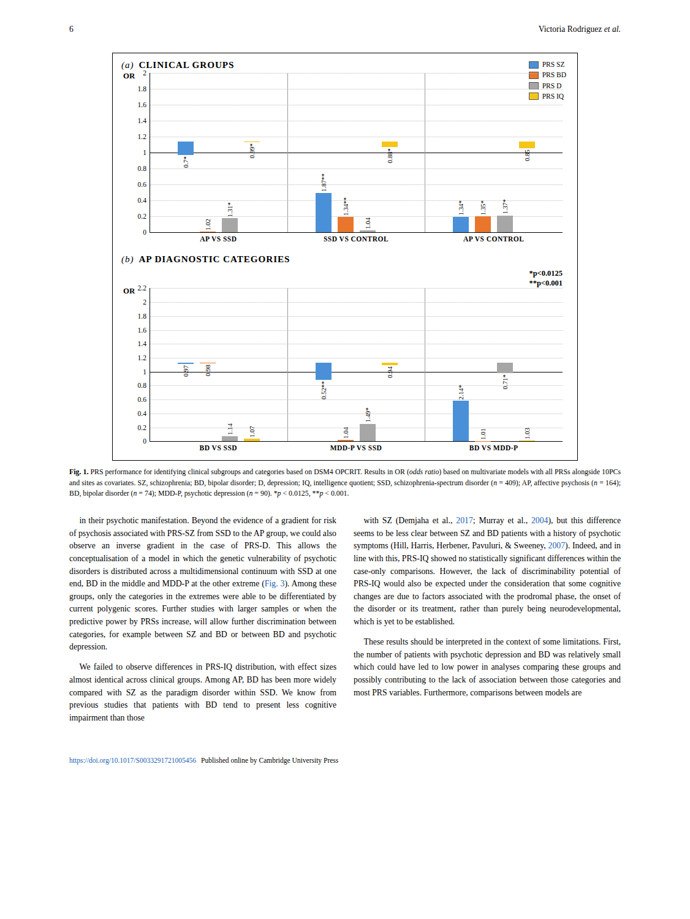6
Victoria Rodriguez et al.
PRS SZ
PRS BD
PRS D
PRS IQ
(a) CLINICAL GROUPS
OR
2 1.8 1.6 1.4 1.2 1 0.8 0.6 0.4 0.2 0
0.7*
1.02
1.31*
0.99*
1.87**
1.34**
1.04
0.88*
1.34*
1.35*
1.37*
0.85
AP VS SSD
SSD VS CONTROL
AP VS CONTROL
(b) AP DIAGNOSTIC CATEGORIES
*p<0.0125
**p<0.001
OR
2.2 2 1.8 1.6 1.4 1.2 1 0.8 0.6 0.4 0.2 0
0.97
0.98
1.14
1.07
0.52**
1.04
1.49*
0.94
2.14*
1.01
0.71*
1.03
BD VS SSD
MDD-P VS SSD
BD VS MDD-P
Fig. 1. PRS performance for identifying clinical subgroups and categories based on DSM4 OPCRIT. Results in OR (odds ratio) based on multivariate models with all PRSs alongside 10PCs and sites as covariates. SZ, schizophrenia; BD, bipolar disorder; D, depression; IQ, intelligence quotient; SSD, schizophrenia-spectrum disorder (n = 409); AP, affective psychosis (n = 164); BD, bipolar disorder (n = 74); MDD-P, psychotic depression (n = 90). *p < 0.0125, **p < 0.001.
in their psychotic manifestation. Beyond the evidence of a gradient for risk of psychosis associated with PRS-SZ from SSD to the AP group, we could also observe an inverse gradient in the case of PRS-D. This allows the conceptualisation of a model in which the genetic vulnerability of psychotic disorders is distributed across a multidimensional continuum with SSD at one end, BD in the middle and MDD-P at the other extreme (Fig. 3). Among these groups, only the categories in the extremes were able to be differentiated by current polygenic scores. Further studies with larger samples or when the predictive power by PRSs increase, will allow further discrimination between categories, for example between SZ and BD or between BD and psychotic depression.
We failed to observe differences in PRS-IQ distribution, with effect sizes almost identical across clinical groups. Among AP, BD has been more widely compared with SZ as the paradigm disorder within SSD. We know from previous studies that patients with BD tend to present less cognitive impairment than those
with SZ (Demjaha et al., 2017; Murray et al., 2004), but this difference seems to be less clear between SZ and BD patients with a history of psychotic symptoms (Hill, Harris, Herbener, Pavuluri, & Sweeney, 2007). Indeed, and in line with this, PRS-IQ showed no statistically significant differences within the case-only comparisons. However, the lack of discriminability potential of PRS-IQ would also be expected under the consideration that some cognitive changes are due to factors associated with the prodromal phase, the onset of the disorder or its treatment, rather than purely being neurodevelopmental, which is yet to be established.
These results should be interpreted in the context of some limitations. First, the number of patients with psychotic depression and BD was relatively small which could have led to low power in analyses comparing these groups and possibly contributing to the lack of association between those categories and most PRS variables. Furthermore, comparisons between models are
https://doi.org/10.1017/S0033291721005456 Published online by Cambridge University Press